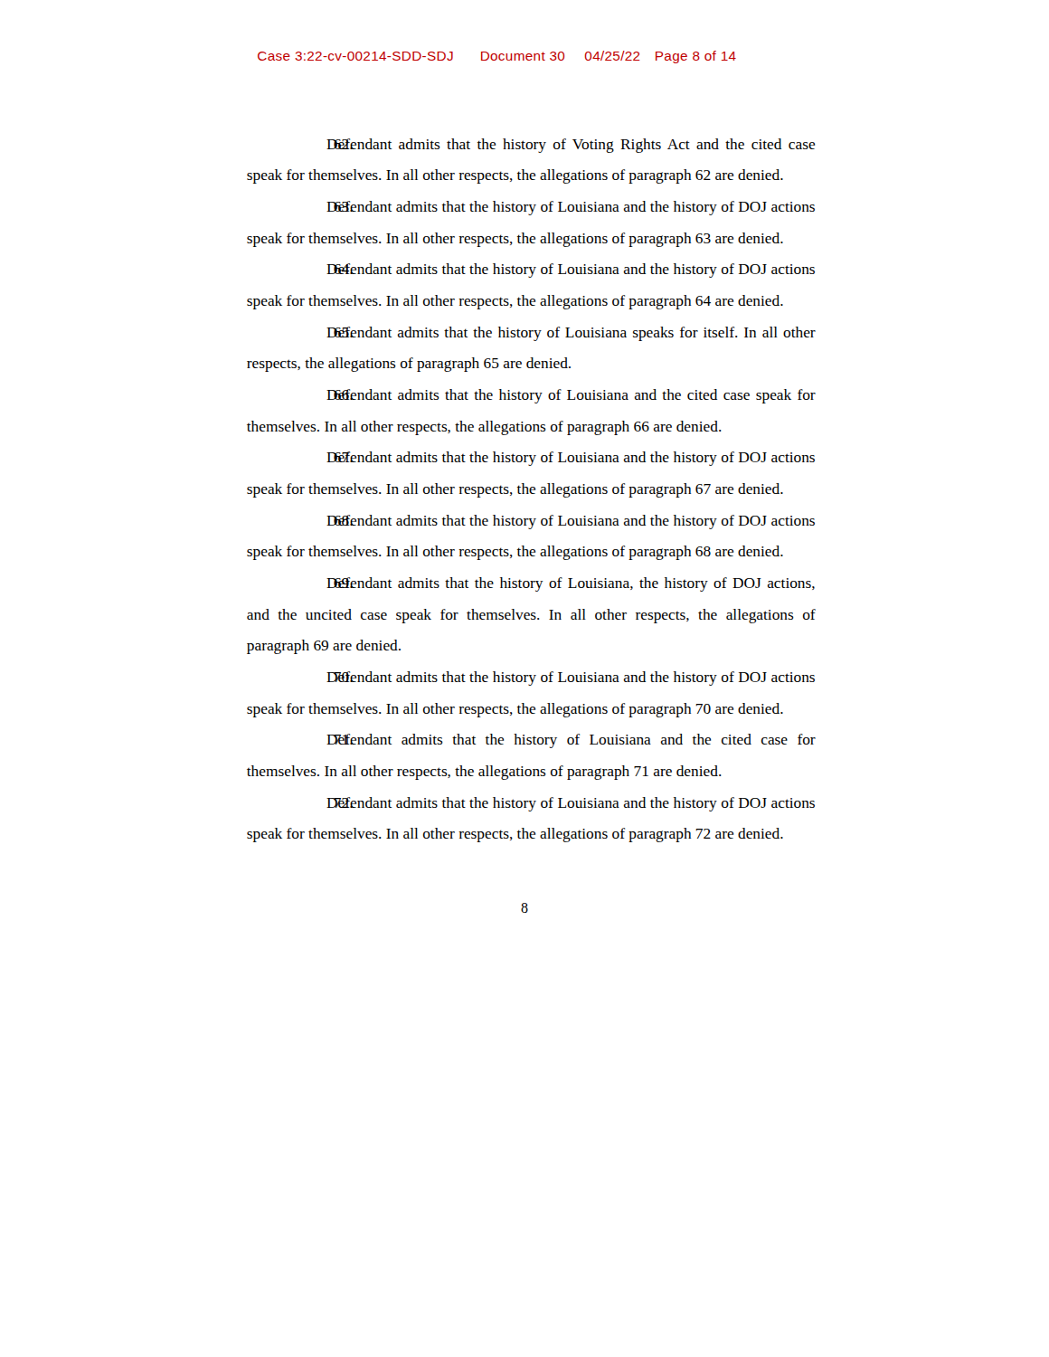Case 3:22-cv-00214-SDD-SDJ Document 3004/25/22 Page 8 of 14
62. Defendant admits that the history of Voting Rights Act and the cited case speak for themselves. In all other respects, the allegations of paragraph 62 are denied.
63. Defendant admits that the history of Louisiana and the history of DOJ actions speak for themselves. In all other respects, the allegations of paragraph 63 are denied.
64. Defendant admits that the history of Louisiana and the history of DOJ actions speak for themselves. In all other respects, the allegations of paragraph 64 are denied.
65. Defendant admits that the history of Louisiana speaks for itself. In all other respects, the allegations of paragraph 65 are denied.
66. Defendant admits that the history of Louisiana and the cited case speak for themselves. In all other respects, the allegations of paragraph 66 are denied.
67. Defendant admits that the history of Louisiana and the history of DOJ actions speak for themselves. In all other respects, the allegations of paragraph 67 are denied.
68. Defendant admits that the history of Louisiana and the history of DOJ actions speak for themselves. In all other respects, the allegations of paragraph 68 are denied.
69. Defendant admits that the history of Louisiana, the history of DOJ actions, and the uncited case speak for themselves. In all other respects, the allegations of paragraph 69 are denied.
70. Defendant admits that the history of Louisiana and the history of DOJ actions speak for themselves. In all other respects, the allegations of paragraph 70 are denied.
71. Defendant admits that the history of Louisiana and the cited case for themselves. In all other respects, the allegations of paragraph 71 are denied.
72. Defendant admits that the history of Louisiana and the history of DOJ actions speak for themselves. In all other respects, the allegations of paragraph 72 are denied.
8